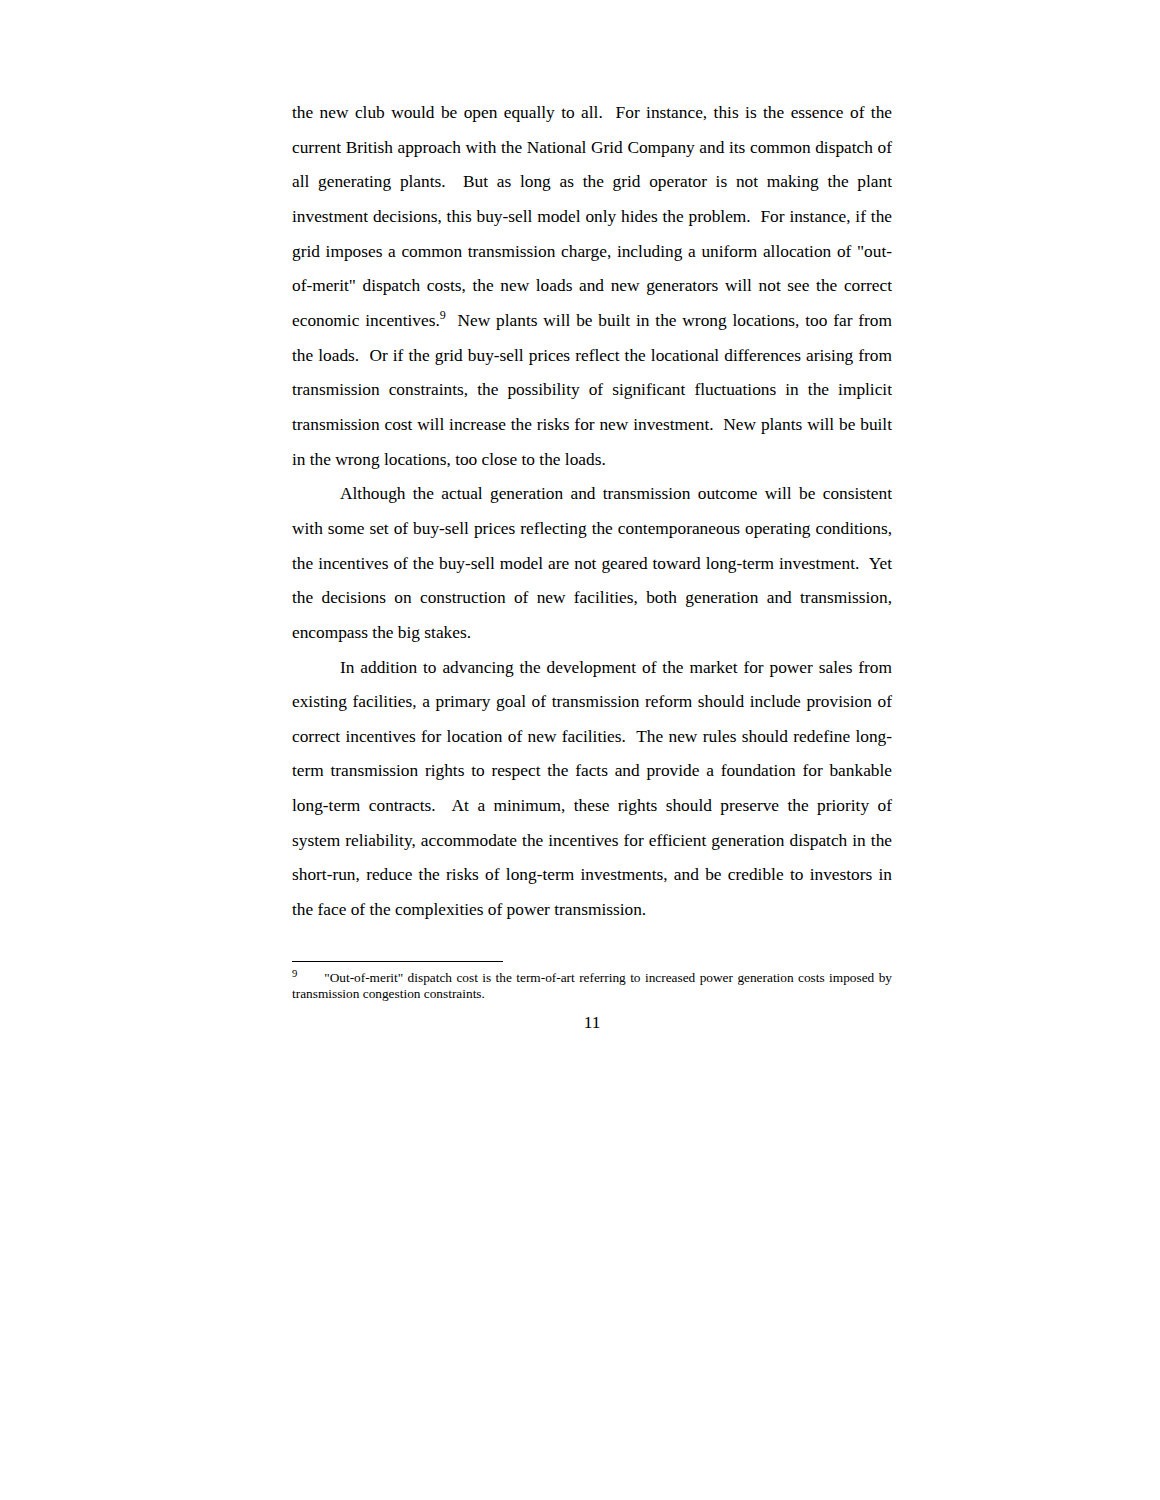the new club would be open equally to all. For instance, this is the essence of the current British approach with the National Grid Company and its common dispatch of all generating plants. But as long as the grid operator is not making the plant investment decisions, this buy-sell model only hides the problem. For instance, if the grid imposes a common transmission charge, including a uniform allocation of "out-of-merit" dispatch costs, the new loads and new generators will not see the correct economic incentives.9 New plants will be built in the wrong locations, too far from the loads. Or if the grid buy-sell prices reflect the locational differences arising from transmission constraints, the possibility of significant fluctuations in the implicit transmission cost will increase the risks for new investment. New plants will be built in the wrong locations, too close to the loads.
Although the actual generation and transmission outcome will be consistent with some set of buy-sell prices reflecting the contemporaneous operating conditions, the incentives of the buy-sell model are not geared toward long-term investment. Yet the decisions on construction of new facilities, both generation and transmission, encompass the big stakes.
In addition to advancing the development of the market for power sales from existing facilities, a primary goal of transmission reform should include provision of correct incentives for location of new facilities. The new rules should redefine long-term transmission rights to respect the facts and provide a foundation for bankable long-term contracts. At a minimum, these rights should preserve the priority of system reliability, accommodate the incentives for efficient generation dispatch in the short-run, reduce the risks of long-term investments, and be credible to investors in the face of the complexities of power transmission.
9"Out-of-merit" dispatch cost is the term-of-art referring to increased power generation costs imposed by transmission congestion constraints.
11